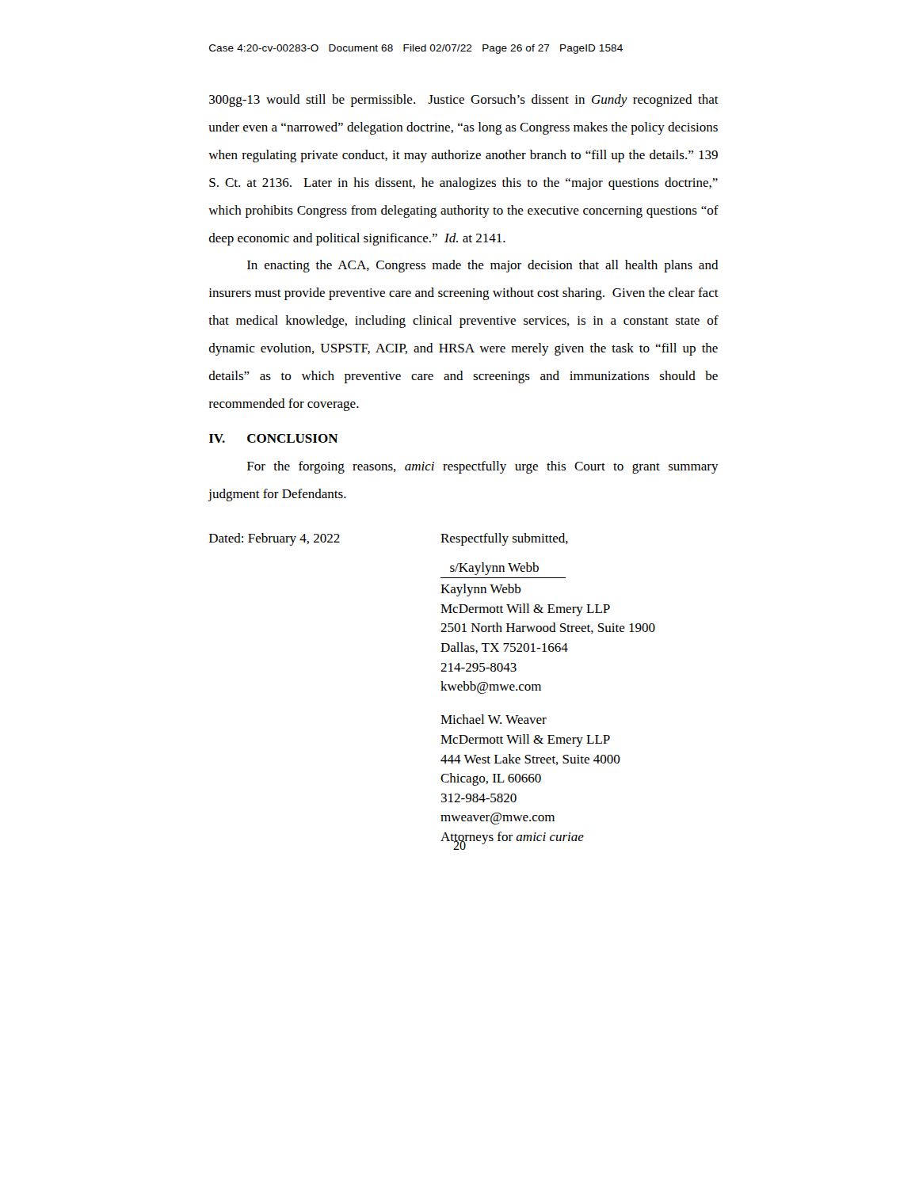Case 4:20-cv-00283-O Document 68 Filed 02/07/22 Page 26 of 27 PageID 1584
300gg-13 would still be permissible. Justice Gorsuch’s dissent in Gundy recognized that under even a “narrowed” delegation doctrine, “as long as Congress makes the policy decisions when regulating private conduct, it may authorize another branch to “fill up the details.” 139 S. Ct. at 2136. Later in his dissent, he analogizes this to the “major questions doctrine,” which prohibits Congress from delegating authority to the executive concerning questions “of deep economic and political significance.” Id. at 2141.
In enacting the ACA, Congress made the major decision that all health plans and insurers must provide preventive care and screening without cost sharing. Given the clear fact that medical knowledge, including clinical preventive services, is in a constant state of dynamic evolution, USPSTF, ACIP, and HRSA were merely given the task to “fill up the details” as to which preventive care and screenings and immunizations should be recommended for coverage.
IV. CONCLUSION
For the forgoing reasons, amici respectfully urge this Court to grant summary judgment for Defendants.
Dated: February 4, 2022
Respectfully submitted,
s/Kaylynn Webb
Kaylynn Webb
McDermott Will & Emery LLP
2501 North Harwood Street, Suite 1900
Dallas, TX 75201-1664
214-295-8043
kwebb@mwe.com
Michael W. Weaver
McDermott Will & Emery LLP
444 West Lake Street, Suite 4000
Chicago, IL 60660
312-984-5820
mweaver@mwe.com
Attorneys for amici curiae
20